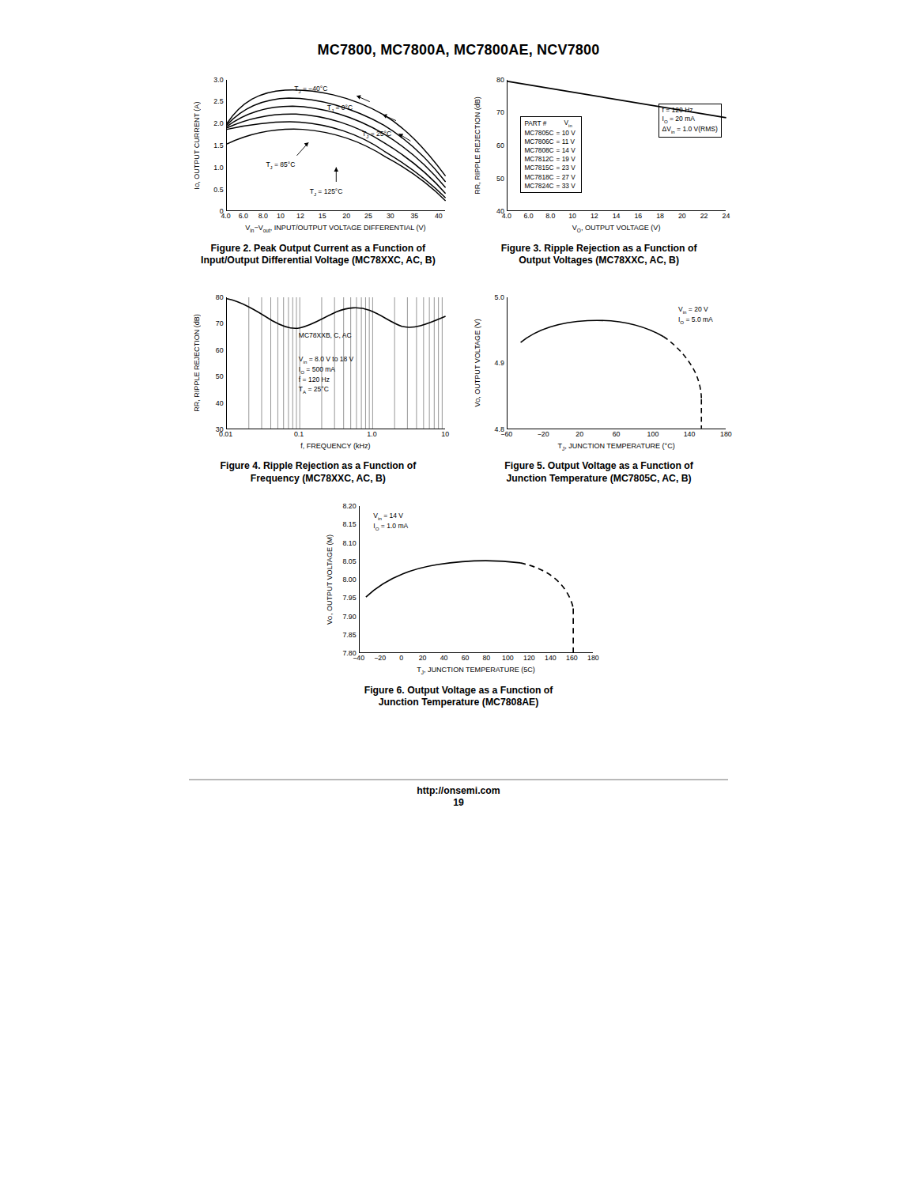MC7800, MC7800A, MC7800AE, NCV7800
IO, OUTPUT CURRENT (A)
3.0 2.5 2.0 1.5 1.0 0.5 0
TJ = −40°C
TJ = 0°C
TJ = 25°C
TJ = 85°C
TJ = 125°C
4.0 6.0 8.0 10 12 15 20 25 30 35 40
Vin−Vout, INPUT/OUTPUT VOLTAGE DIFFERENTIAL (V)
Figure 2. Peak Output Current as a Function of
Input/Output Differential Voltage (MC78XXC, AC, B)
RR, RIPPLE REJECTION (dB)
80 70 60 50 40
| PART # | V in |
| MC7805C | = 10 V |
| MC7806C | = 11 V |
| MC7808C | = 14 V |
| MC7812C | = 19 V |
| MC7815C | = 23 V |
| MC7818C | = 27 V |
| MC7824C | = 33 V |
f = 120 Hz
IO = 20 mA
ΔVin = 1.0 V(RMS)
4.0 6.0 8.0 10 12 14 16 18 20 22 24
VO, OUTPUT VOLTAGE (V)
Figure 3. Ripple Rejection as a Function of
Output Voltages (MC78XXC, AC, B)
RR, RIPPLE REJECTION (dB)
80 70 60 50 40 30
MC78XXB, C, AC
Vin = 8.0 V to 18 V
IO = 500 mA
f = 120 Hz
TA = 25°C
0.01 0.1 1.0 10
f, FREQUENCY (kHz)
Figure 4. Ripple Rejection as a Function of
Frequency (MC78XXC, AC, B)
VO, OUTPUT VOLTAGE (V)
5.0 4.9 4.8
Vin = 20 V
IO = 5.0 mA
−60 −20 20 60 100 140 180
TJ, JUNCTION TEMPERATURE (°C)
Figure 5. Output Voltage as a Function of
Junction Temperature (MC7805C, AC, B)
VO, OUTPUT VOLTAGE (M)
8.20 8.15 8.10 8.05 8.00 7.95 7.90 7.85 7.80
Vin = 14 V
IO = 1.0 mA
−40 −20 0 20 40 60 80 100 120 140 160 180
TJ, JUNCTION TEMPERATURE (5C)
Figure 6. Output Voltage as a Function of
Junction Temperature (MC7808AE)
http://onsemi.com
19